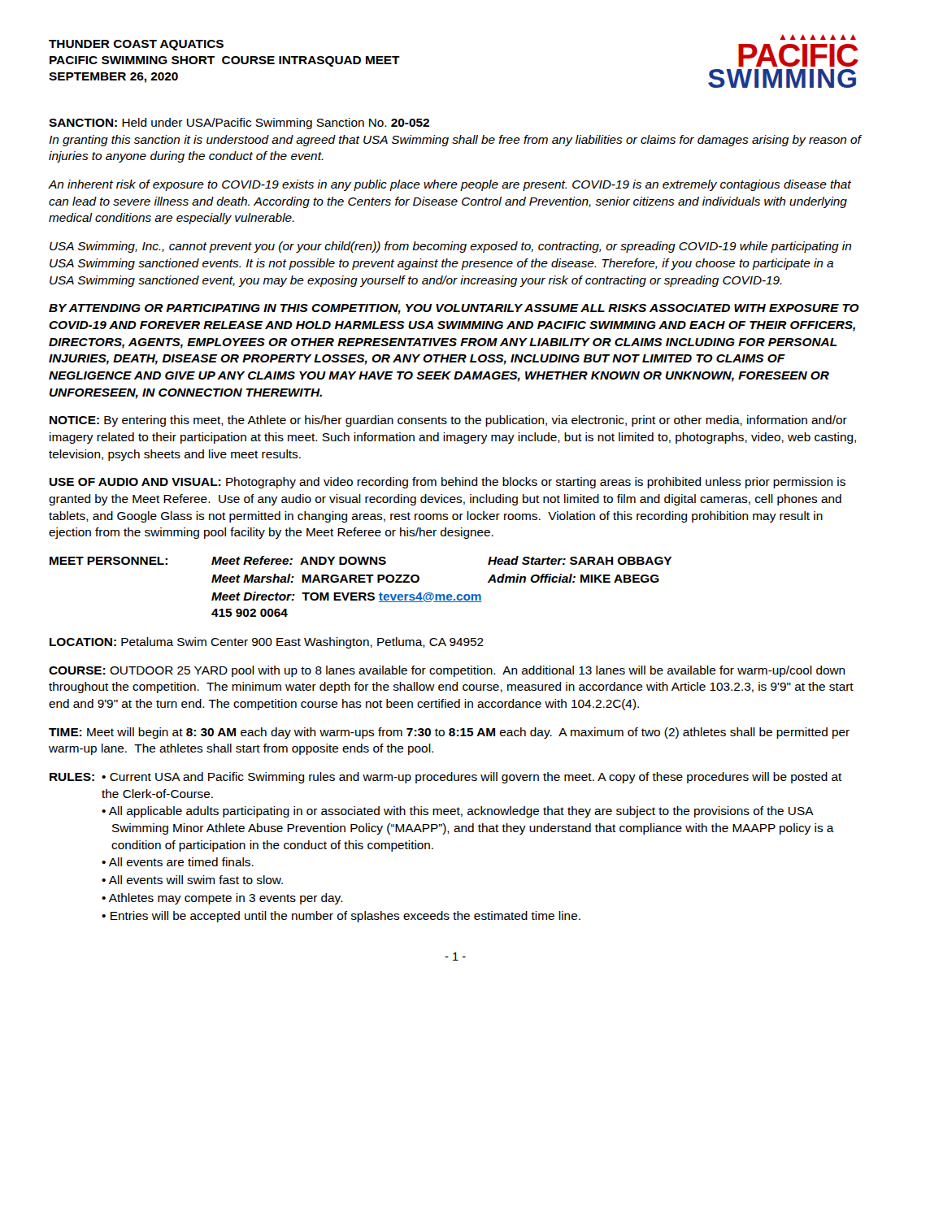THUNDER COAST AQUATICS
PACIFIC SWIMMING SHORT COURSE INTRASQUAD MEET
SEPTEMBER 26, 2020
▲▲▲▲▲▲▲▲ PACIFIC SWIMMING
SANCTION: Held under USA/Pacific Swimming Sanction No. 20-052
In granting this sanction it is understood and agreed that USA Swimming shall be free from any liabilities or claims for damages arising by reason of injuries to anyone during the conduct of the event.
An inherent risk of exposure to COVID-19 exists in any public place where people are present. COVID-19 is an extremely contagious disease that can lead to severe illness and death. According to the Centers for Disease Control and Prevention, senior citizens and individuals with underlying medical conditions are especially vulnerable.
USA Swimming, Inc., cannot prevent you (or your child(ren)) from becoming exposed to, contracting, or spreading COVID-19 while participating in USA Swimming sanctioned events. It is not possible to prevent against the presence of the disease. Therefore, if you choose to participate in a USA Swimming sanctioned event, you may be exposing yourself to and/or increasing your risk of contracting or spreading COVID-19.
BY ATTENDING OR PARTICIPATING IN THIS COMPETITION, YOU VOLUNTARILY ASSUME ALL RISKS ASSOCIATED WITH EXPOSURE TO COVID-19 AND FOREVER RELEASE AND HOLD HARMLESS USA SWIMMING AND PACIFIC SWIMMING AND EACH OF THEIR OFFICERS, DIRECTORS, AGENTS, EMPLOYEES OR OTHER REPRESENTATIVES FROM ANY LIABILITY OR CLAIMS INCLUDING FOR PERSONAL INJURIES, DEATH, DISEASE OR PROPERTY LOSSES, OR ANY OTHER LOSS, INCLUDING BUT NOT LIMITED TO CLAIMS OF NEGLIGENCE AND GIVE UP ANY CLAIMS YOU MAY HAVE TO SEEK DAMAGES, WHETHER KNOWN OR UNKNOWN, FORESEEN OR UNFORESEEN, IN CONNECTION THEREWITH.
NOTICE: By entering this meet, the Athlete or his/her guardian consents to the publication, via electronic, print or other media, information and/or imagery related to their participation at this meet. Such information and imagery may include, but is not limited to, photographs, video, web casting, television, psych sheets and live meet results.
USE OF AUDIO AND VISUAL: Photography and video recording from behind the blocks or starting areas is prohibited unless prior permission is granted by the Meet Referee. Use of any audio or visual recording devices, including but not limited to film and digital cameras, cell phones and tablets, and Google Glass is not permitted in changing areas, rest rooms or locker rooms. Violation of this recording prohibition may result in ejection from the swimming pool facility by the Meet Referee or his/her designee.
MEET PERSONNEL:
Meet Referee: ANDY DOWNS
Head Starter: SARAH OBBAGY
Meet Marshal: MARGARET POZZO
Admin Official: MIKE ABEGG
Meet Director: TOM EVERS tevers4@me.com 415 902 0064
LOCATION: Petaluma Swim Center 900 East Washington, Petluma, CA 94952
COURSE: OUTDOOR 25 YARD pool with up to 8 lanes available for competition. An additional 13 lanes will be available for warm-up/cool down throughout the competition. The minimum water depth for the shallow end course, measured in accordance with Article 103.2.3, is 9'9" at the start end and 9'9" at the turn end. The competition course has not been certified in accordance with 104.2.2C(4).
TIME: Meet will begin at 8: 30 AM each day with warm-ups from 7:30 to 8:15 AM each day. A maximum of two (2) athletes shall be permitted per warm-up lane. The athletes shall start from opposite ends of the pool.
RULES:
• Current USA and Pacific Swimming rules and warm-up procedures will govern the meet. A copy of these procedures will be posted at the Clerk-of-Course.
• All applicable adults participating in or associated with this meet, acknowledge that they are subject to the provisions of the USA Swimming Minor Athlete Abuse Prevention Policy (“MAAPP”), and that they understand that compliance with the MAAPP policy is a condition of participation in the conduct of this competition.
• All events are timed finals.
• All events will swim fast to slow.
• Athletes may compete in 3 events per day.
• Entries will be accepted until the number of splashes exceeds the estimated time line.
- 1 -